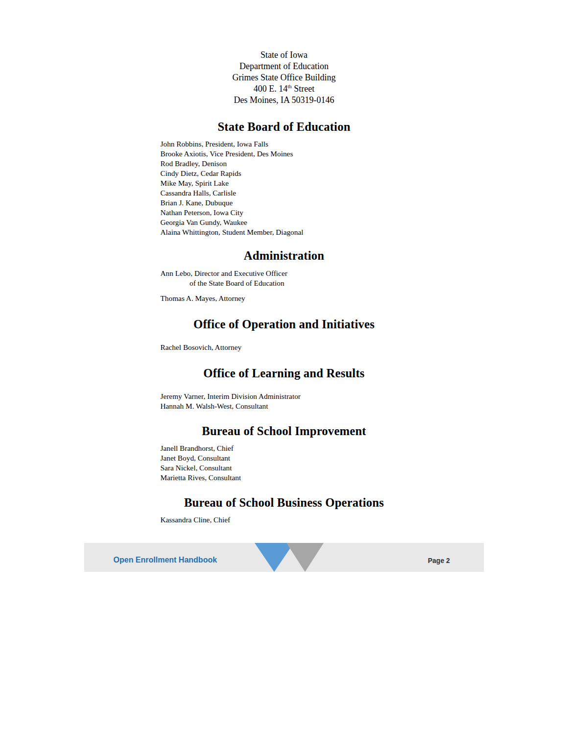State of Iowa
Department of Education
Grimes State Office Building
400 E. 14th Street
Des Moines, IA 50319-0146
State Board of Education
John Robbins, President, Iowa Falls
Brooke Axiotis, Vice President, Des Moines
Rod Bradley, Denison
Cindy Dietz, Cedar Rapids
Mike May, Spirit Lake
Cassandra Halls, Carlisle
Brian J. Kane, Dubuque
Nathan Peterson, Iowa City
Georgia Van Gundy, Waukee
Alaina Whittington, Student Member, Diagonal
Administration
Ann Lebo, Director and Executive Officer
of the State Board of Education
Thomas A. Mayes, Attorney
Office of Operation and Initiatives
Rachel Bosovich, Attorney
Office of Learning and Results
Jeremy Varner, Interim Division Administrator
Hannah M. Walsh-West, Consultant
Bureau of School Improvement
Janell Brandhorst, Chief
Janet Boyd, Consultant
Sara Nickel, Consultant
Marietta Rives, Consultant
Bureau of School Business Operations
Kassandra Cline, Chief
Open Enrollment Handbook
Page 2